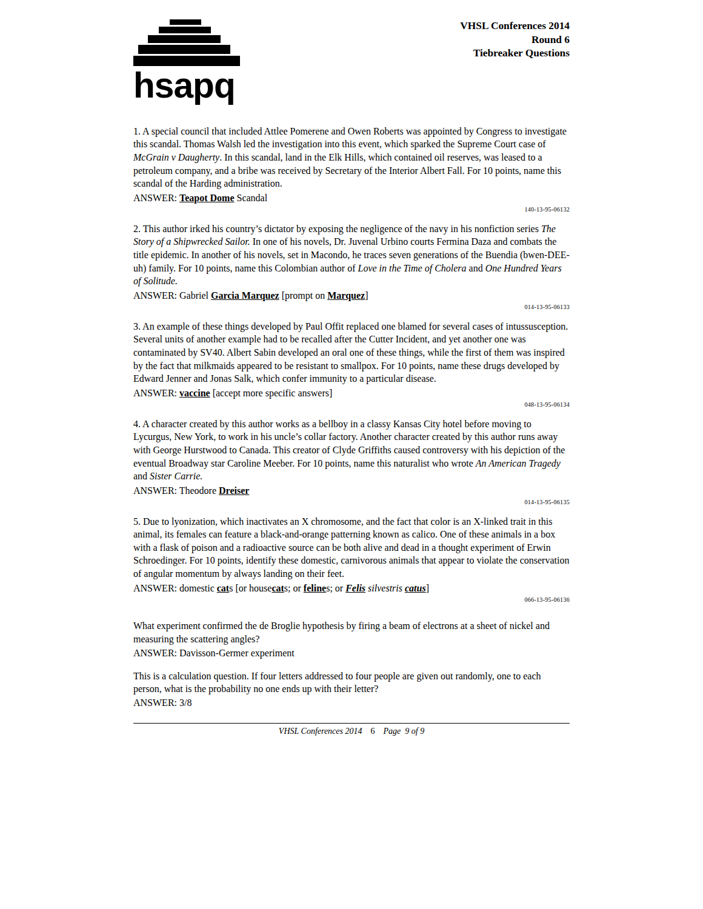hsapq
VHSL Conferences 2014
Round 6
Tiebreaker Questions
1. A special council that included Attlee Pomerene and Owen Roberts was appointed by Congress to investigate this scandal. Thomas Walsh led the investigation into this event, which sparked the Supreme Court case of McGrain v Daugherty. In this scandal, land in the Elk Hills, which contained oil reserves, was leased to a petroleum company, and a bribe was received by Secretary of the Interior Albert Fall. For 10 points, name this scandal of the Harding administration.
ANSWER: Teapot Dome Scandal
140-13-95-06132
2. This author irked his country’s dictator by exposing the negligence of the navy in his nonfiction series The Story of a Shipwrecked Sailor. In one of his novels, Dr. Juvenal Urbino courts Fermina Daza and combats the title epidemic. In another of his novels, set in Macondo, he traces seven generations of the Buendia (bwen-DEE-uh) family. For 10 points, name this Colombian author of Love in the Time of Cholera and One Hundred Years of Solitude.
ANSWER: Gabriel Garcia Marquez [prompt on Marquez]
014-13-95-06133
3. An example of these things developed by Paul Offit replaced one blamed for several cases of intussusception. Several units of another example had to be recalled after the Cutter Incident, and yet another one was contaminated by SV40. Albert Sabin developed an oral one of these things, while the first of them was inspired by the fact that milkmaids appeared to be resistant to smallpox. For 10 points, name these drugs developed by Edward Jenner and Jonas Salk, which confer immunity to a particular disease.
ANSWER: vaccine [accept more specific answers]
048-13-95-06134
4. A character created by this author works as a bellboy in a classy Kansas City hotel before moving to Lycurgus, New York, to work in his uncle’s collar factory. Another character created by this author runs away with George Hurstwood to Canada. This creator of Clyde Griffiths caused controversy with his depiction of the eventual Broadway star Caroline Meeber. For 10 points, name this naturalist who wrote An American Tragedy and Sister Carrie.
ANSWER: Theodore Dreiser
014-13-95-06135
5. Due to lyonization, which inactivates an X chromosome, and the fact that color is an X-linked trait in this animal, its females can feature a black-and-orange patterning known as calico. One of these animals in a box with a flask of poison and a radioactive source can be both alive and dead in a thought experiment of Erwin Schroedinger. For 10 points, identify these domestic, carnivorous animals that appear to violate the conservation of angular momentum by always landing on their feet.
ANSWER: domestic cats [or housecats; or felines; or Felis silvestris catus]
066-13-95-06136
What experiment confirmed the de Broglie hypothesis by firing a beam of electrons at a sheet of nickel and measuring the scattering angles?
ANSWER: Davisson-Germer experiment
This is a calculation question. If four letters addressed to four people are given out randomly, one to each person, what is the probability no one ends up with their letter?
ANSWER: 3/8
VHSL Conferences 2014 6 Page 9 of 9